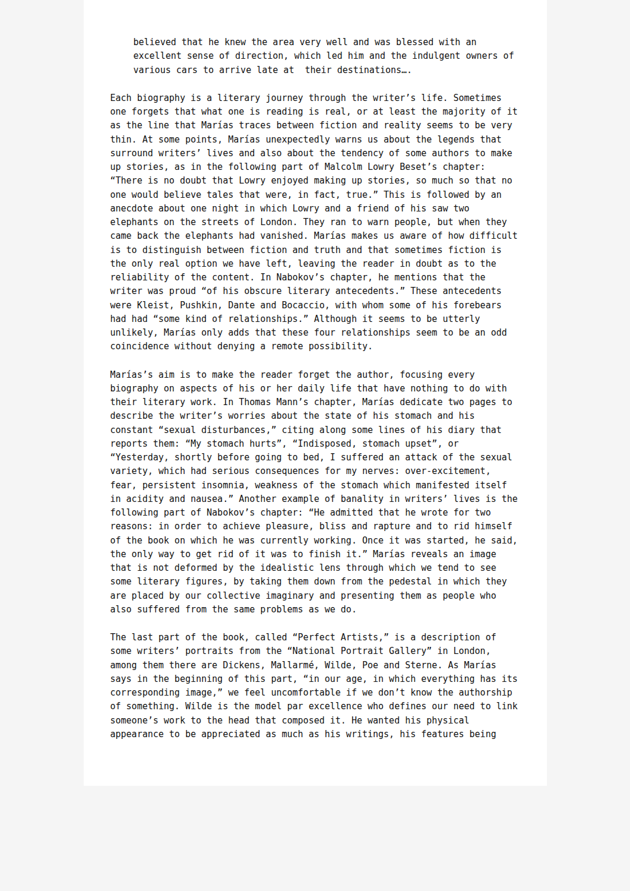believed that he knew the area very well and was blessed with an excellent sense of direction, which led him and the indulgent owners of various cars to arrive late at their destinations….
Each biography is a literary journey through the writer’s life. Sometimes one forgets that what one is reading is real, or at least the majority of it as the line that Marías traces between fiction and reality seems to be very thin. At some points, Marías unexpectedly warns us about the legends that surround writers’ lives and also about the tendency of some authors to make up stories, as in the following part of Malcolm Lowry Beset’s chapter: “There is no doubt that Lowry enjoyed making up stories, so much so that no one would believe tales that were, in fact, true.” This is followed by an anecdote about one night in which Lowry and a friend of his saw two elephants on the streets of London. They ran to warn people, but when they came back the elephants had vanished. Marías makes us aware of how difficult is to distinguish between fiction and truth and that sometimes fiction is the only real option we have left, leaving the reader in doubt as to the reliability of the content. In Nabokov’s chapter, he mentions that the writer was proud “of his obscure literary antecedents.” These antecedents were Kleist, Pushkin, Dante and Bocaccio, with whom some of his forebears had had “some kind of relationships.” Although it seems to be utterly unlikely, Marías only adds that these four relationships seem to be an odd coincidence without denying a remote possibility.
Marías’s aim is to make the reader forget the author, focusing every biography on aspects of his or her daily life that have nothing to do with their literary work. In Thomas Mann’s chapter, Marías dedicate two pages to describe the writer’s worries about the state of his stomach and his constant “sexual disturbances,” citing along some lines of his diary that reports them: “My stomach hurts”, “Indisposed, stomach upset”, or “Yesterday, shortly before going to bed, I suffered an attack of the sexual variety, which had serious consequences for my nerves: over-excitement, fear, persistent insomnia, weakness of the stomach which manifested itself in acidity and nausea.” Another example of banality in writers’ lives is the following part of Nabokov’s chapter: “He admitted that he wrote for two reasons: in order to achieve pleasure, bliss and rapture and to rid himself of the book on which he was currently working. Once it was started, he said, the only way to get rid of it was to finish it.” Marías reveals an image that is not deformed by the idealistic lens through which we tend to see some literary figures, by taking them down from the pedestal in which they are placed by our collective imaginary and presenting them as people who also suffered from the same problems as we do.
The last part of the book, called “Perfect Artists,” is a description of some writers’ portraits from the “National Portrait Gallery” in London, among them there are Dickens, Mallarmé, Wilde, Poe and Sterne. As Marías says in the beginning of this part, “in our age, in which everything has its corresponding image,” we feel uncomfortable if we don’t know the authorship of something. Wilde is the model par excellence who defines our need to link someone’s work to the head that composed it. He wanted his physical appearance to be appreciated as much as his writings, his features being